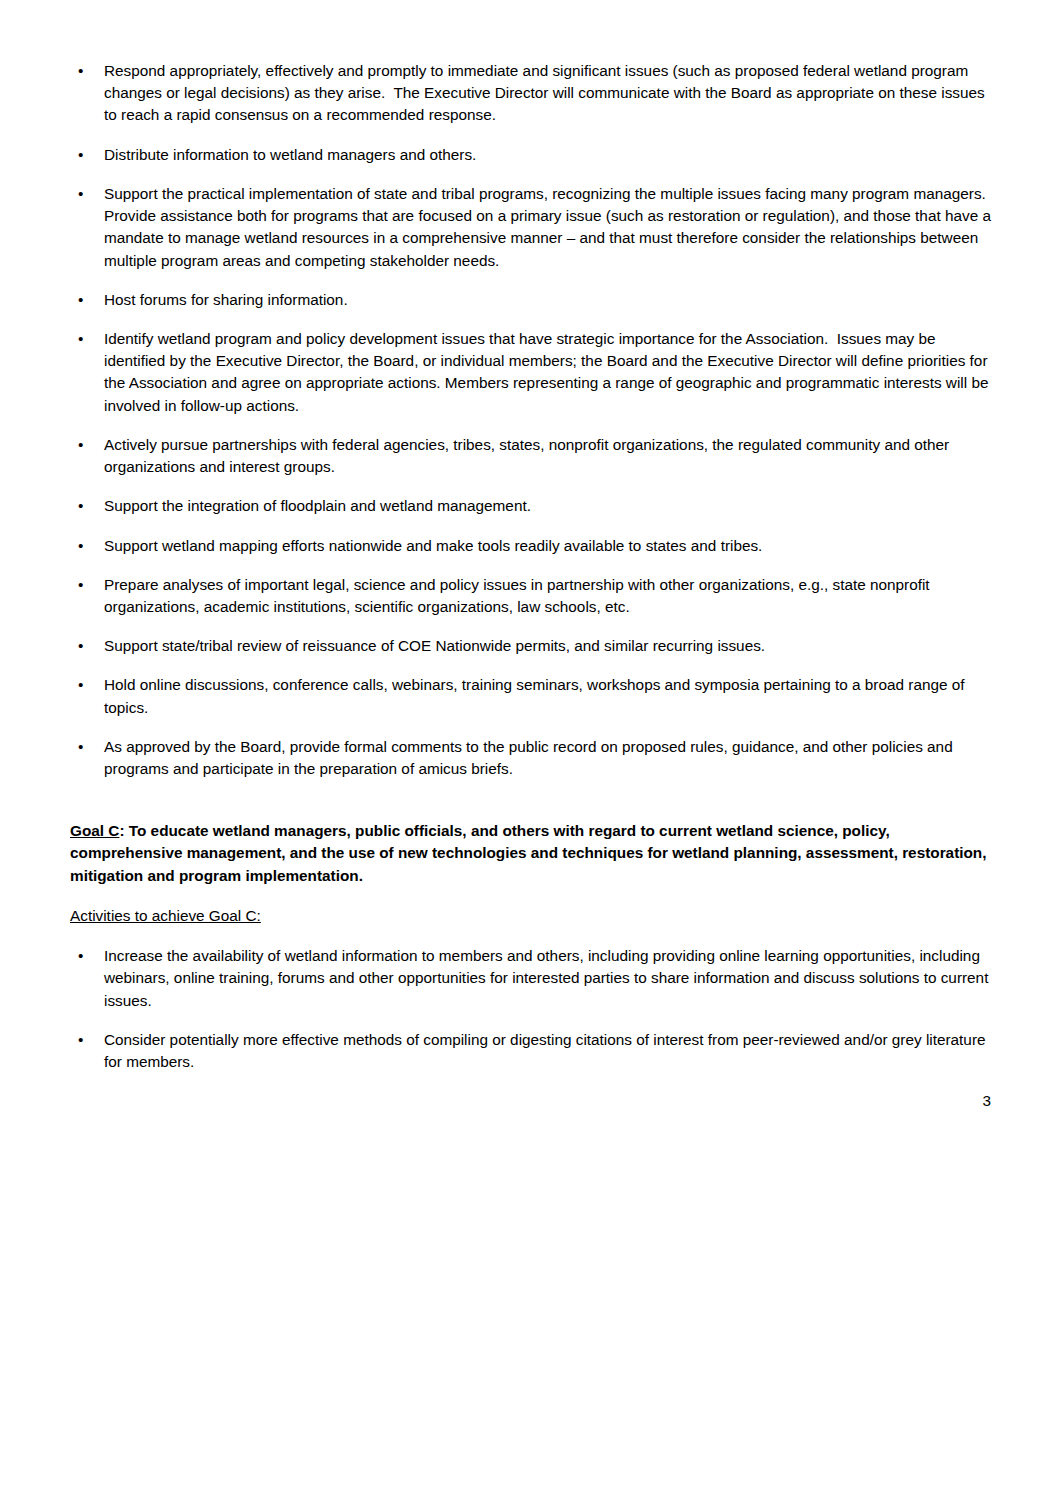Respond appropriately, effectively and promptly to immediate and significant issues (such as proposed federal wetland program changes or legal decisions) as they arise. The Executive Director will communicate with the Board as appropriate on these issues to reach a rapid consensus on a recommended response.
Distribute information to wetland managers and others.
Support the practical implementation of state and tribal programs, recognizing the multiple issues facing many program managers. Provide assistance both for programs that are focused on a primary issue (such as restoration or regulation), and those that have a mandate to manage wetland resources in a comprehensive manner – and that must therefore consider the relationships between multiple program areas and competing stakeholder needs.
Host forums for sharing information.
Identify wetland program and policy development issues that have strategic importance for the Association. Issues may be identified by the Executive Director, the Board, or individual members; the Board and the Executive Director will define priorities for the Association and agree on appropriate actions. Members representing a range of geographic and programmatic interests will be involved in follow-up actions.
Actively pursue partnerships with federal agencies, tribes, states, nonprofit organizations, the regulated community and other organizations and interest groups.
Support the integration of floodplain and wetland management.
Support wetland mapping efforts nationwide and make tools readily available to states and tribes.
Prepare analyses of important legal, science and policy issues in partnership with other organizations, e.g., state nonprofit organizations, academic institutions, scientific organizations, law schools, etc.
Support state/tribal review of reissuance of COE Nationwide permits, and similar recurring issues.
Hold online discussions, conference calls, webinars, training seminars, workshops and symposia pertaining to a broad range of topics.
As approved by the Board, provide formal comments to the public record on proposed rules, guidance, and other policies and programs and participate in the preparation of amicus briefs.
Goal C: To educate wetland managers, public officials, and others with regard to current wetland science, policy, comprehensive management, and the use of new technologies and techniques for wetland planning, assessment, restoration, mitigation and program implementation.
Activities to achieve Goal C:
Increase the availability of wetland information to members and others, including providing online learning opportunities, including webinars, online training, forums and other opportunities for interested parties to share information and discuss solutions to current issues.
Consider potentially more effective methods of compiling or digesting citations of interest from peer-reviewed and/or grey literature for members.
3